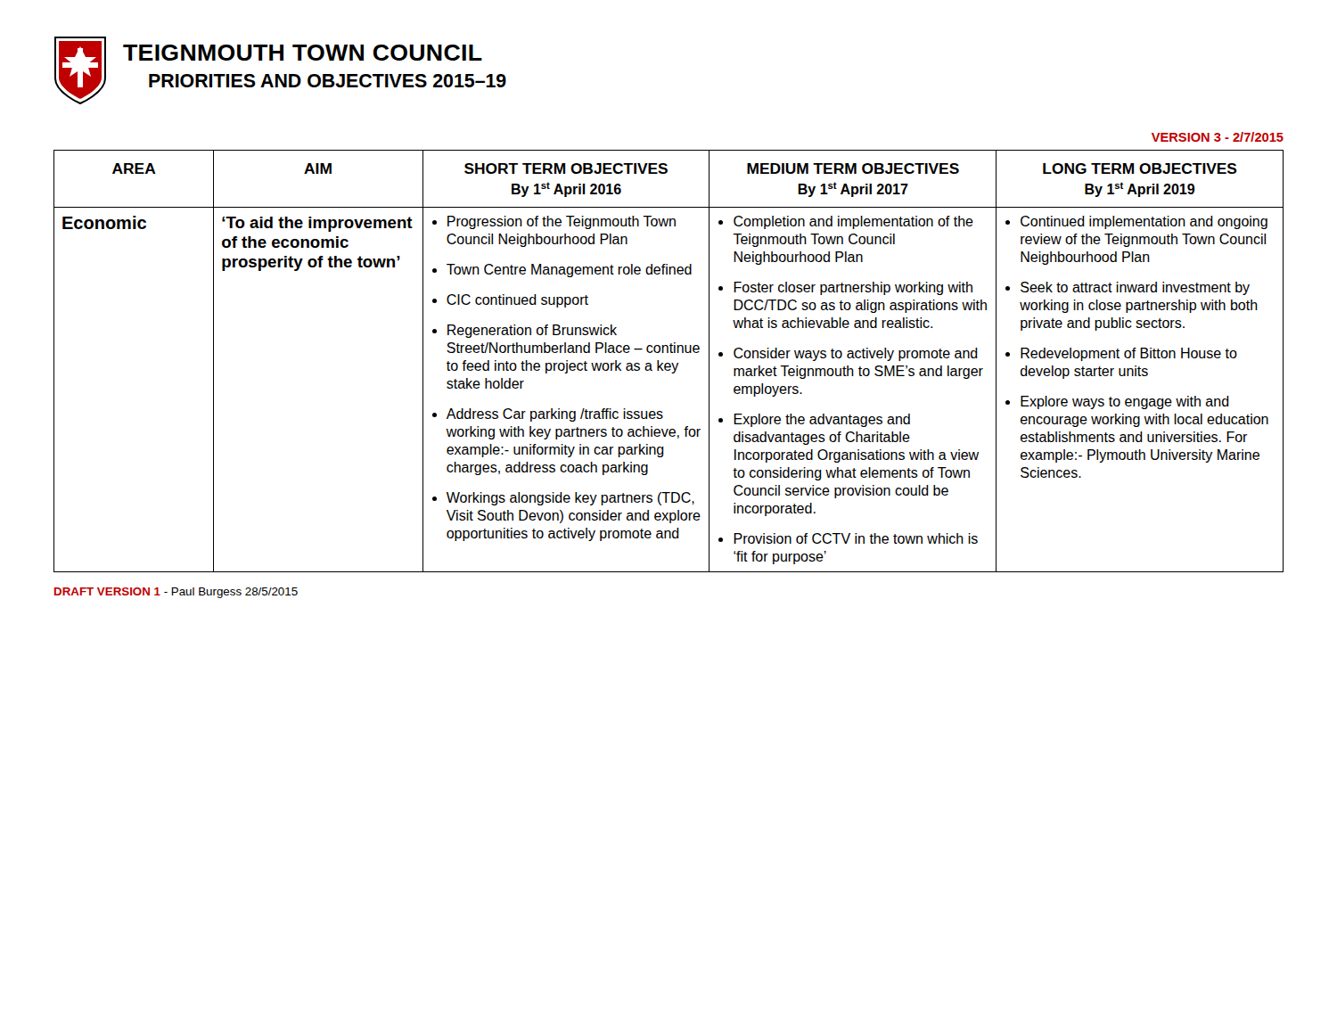TEIGNMOUTH TOWN COUNCIL
PRIORITIES AND OBJECTIVES 2015–19
VERSION 3 - 2/7/2015
| AREA | AIM | SHORT TERM OBJECTIVES By 1 st April 2016 | MEDIUM TERM OBJECTIVES By 1 st April 2017 | LONG TERM OBJECTIVES By 1 st April 2019 |
| --- | --- | --- | --- | --- |
| Economic | ‘To aid the improvement of the economic prosperity of the town’ | Progression of the Teignmouth Town Council Neighbourhood Plan Town Centre Management role defined CIC continued support Regeneration of Brunswick Street/Northumberland Place – continue to feed into the project work as a key stake holder Address Car parking /traffic issues working with key partners to achieve, for example:- uniformity in car parking charges, address coach parking Workings alongside key partners (TDC, Visit South Devon) consider and explore opportunities to actively promote and | Completion and implementation of the Teignmouth Town Council Neighbourhood Plan Foster closer partnership working with DCC/TDC so as to align aspirations with what is achievable and realistic. Consider ways to actively promote and market Teignmouth to SME’s and larger employers. Explore the advantages and disadvantages of Charitable Incorporated Organisations with a view to considering what elements of Town Council service provision could be incorporated. Provision of CCTV in the town which is ‘fit for purpose’ | Continued implementation and ongoing review of the Teignmouth Town Council Neighbourhood Plan Seek to attract inward investment by working in close partnership with both private and public sectors. Redevelopment of Bitton House to develop starter units Explore ways to engage with and encourage working with local education establishments and universities. For example:- Plymouth University Marine Sciences. |
DRAFT VERSION 1 - Paul Burgess 28/5/2015